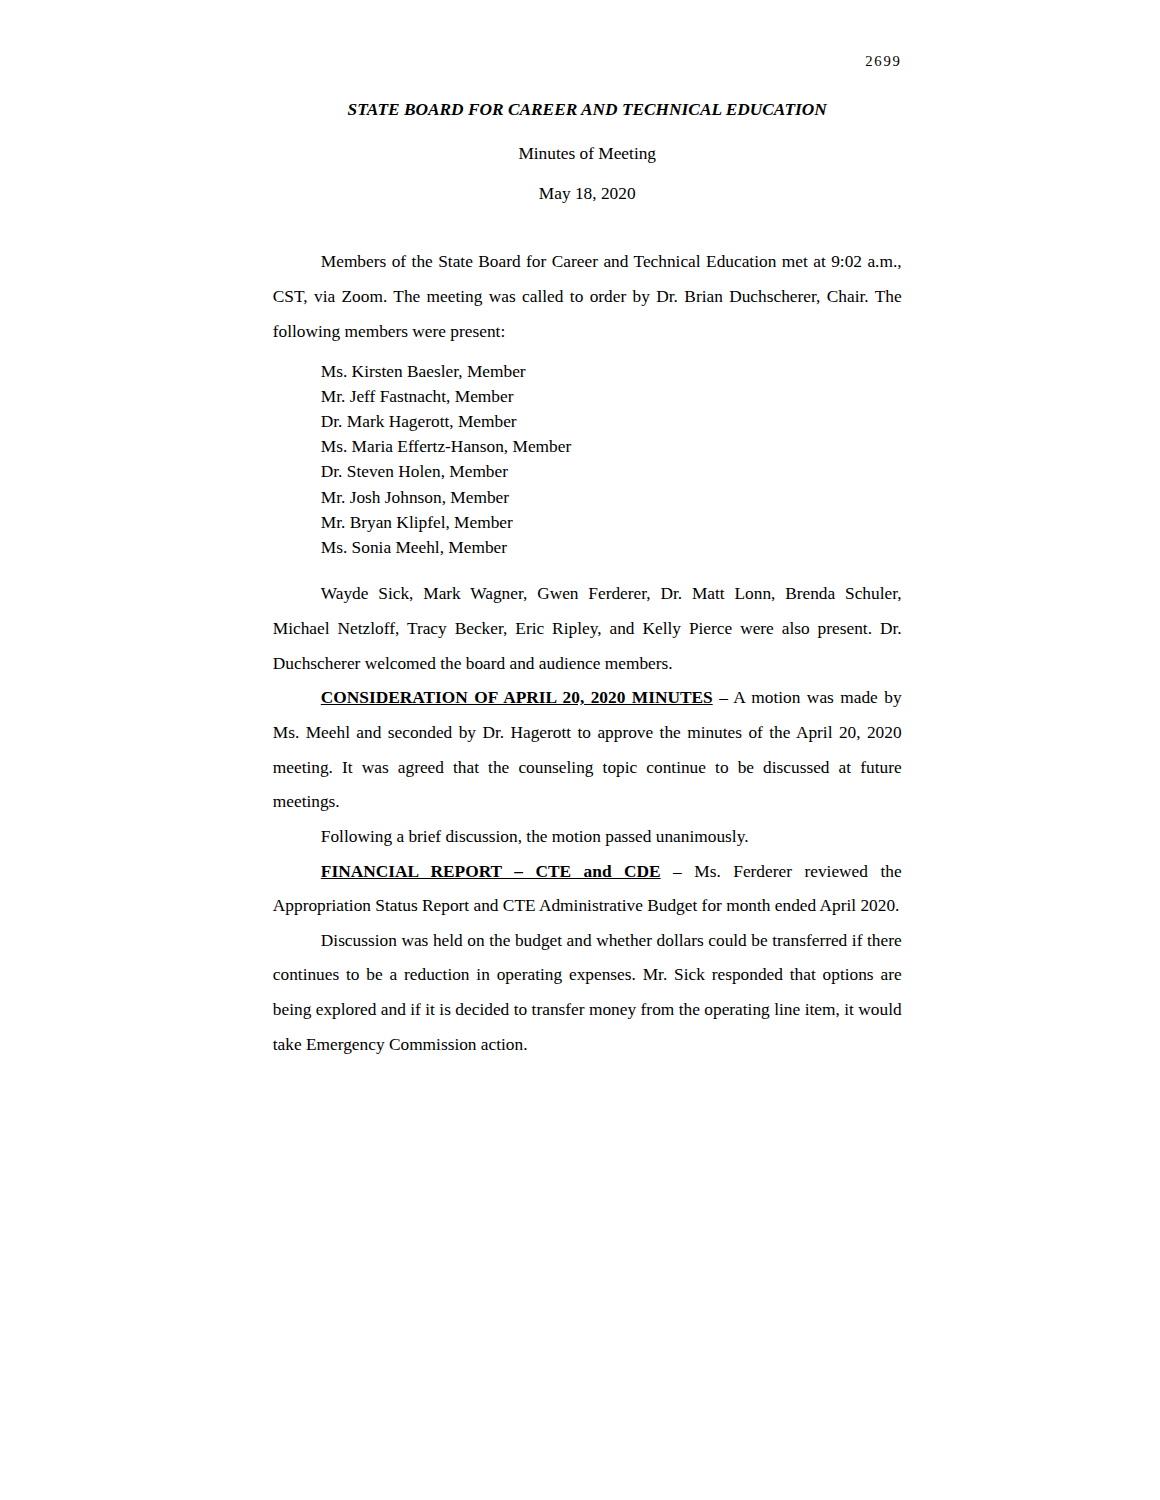2699
STATE BOARD FOR CAREER AND TECHNICAL EDUCATION
Minutes of Meeting
May 18, 2020
Members of the State Board for Career and Technical Education met at 9:02 a.m., CST, via Zoom. The meeting was called to order by Dr. Brian Duchscherer, Chair. The following members were present:
Ms. Kirsten Baesler, Member
Mr. Jeff Fastnacht, Member
Dr. Mark Hagerott, Member
Ms. Maria Effertz-Hanson, Member
Dr. Steven Holen, Member
Mr. Josh Johnson, Member
Mr. Bryan Klipfel, Member
Ms. Sonia Meehl, Member
Wayde Sick, Mark Wagner, Gwen Ferderer, Dr. Matt Lonn, Brenda Schuler, Michael Netzloff, Tracy Becker, Eric Ripley, and Kelly Pierce were also present. Dr. Duchscherer welcomed the board and audience members.
CONSIDERATION OF APRIL 20, 2020 MINUTES – A motion was made by Ms. Meehl and seconded by Dr. Hagerott to approve the minutes of the April 20, 2020 meeting. It was agreed that the counseling topic continue to be discussed at future meetings.
Following a brief discussion, the motion passed unanimously.
FINANCIAL REPORT – CTE and CDE – Ms. Ferderer reviewed the Appropriation Status Report and CTE Administrative Budget for month ended April 2020.
Discussion was held on the budget and whether dollars could be transferred if there continues to be a reduction in operating expenses. Mr. Sick responded that options are being explored and if it is decided to transfer money from the operating line item, it would take Emergency Commission action.